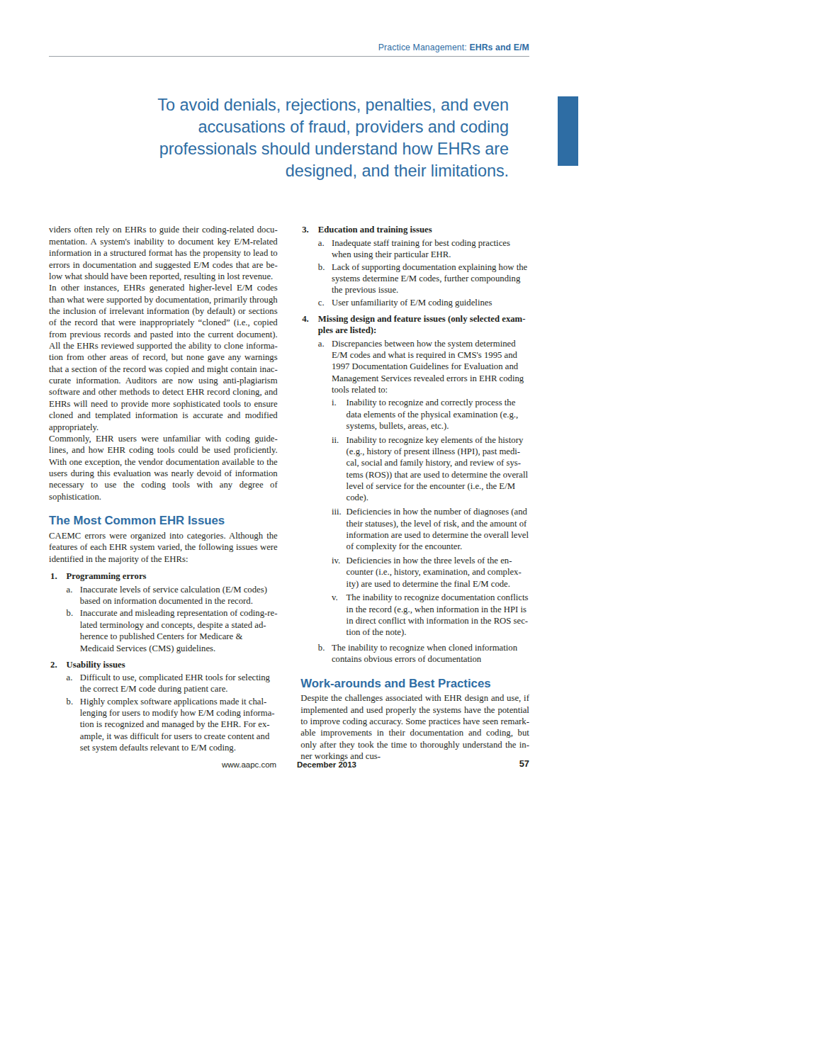Practice Management: EHRs and E/M
To avoid denials, rejections, penalties, and even accusations of fraud, providers and coding professionals should understand how EHRs are designed, and their limitations.
viders often rely on EHRs to guide their coding-related documentation. A system's inability to document key E/M-related information in a structured format has the propensity to lead to errors in documentation and suggested E/M codes that are below what should have been reported, resulting in lost revenue.
In other instances, EHRs generated higher-level E/M codes than what were supported by documentation, primarily through the inclusion of irrelevant information (by default) or sections of the record that were inappropriately “cloned” (i.e., copied from previous records and pasted into the current document). All the EHRs reviewed supported the ability to clone information from other areas of record, but none gave any warnings that a section of the record was copied and might contain inaccurate information. Auditors are now using anti-plagiarism software and other methods to detect EHR record cloning, and EHRs will need to provide more sophisticated tools to ensure cloned and templated information is accurate and modified appropriately.
Commonly, EHR users were unfamiliar with coding guidelines, and how EHR coding tools could be used proficiently. With one exception, the vendor documentation available to the users during this evaluation was nearly devoid of information necessary to use the coding tools with any degree of sophistication.
The Most Common EHR Issues
CAEMC errors were organized into categories. Although the features of each EHR system varied, the following issues were identified in the majority of the EHRs:
Programming errors
Inaccurate levels of service calculation (E/M codes) based on information documented in the record.
Inaccurate and misleading representation of coding-related terminology and concepts, despite a stated adherence to published Centers for Medicare & Medicaid Services (CMS) guidelines.
Usability issues
Difficult to use, complicated EHR tools for selecting the correct E/M code during patient care.
Highly complex software applications made it challenging for users to modify how E/M coding information is recognized and managed by the EHR. For example, it was difficult for users to create content and set system defaults relevant to E/M coding.
Education and training issues
Inadequate staff training for best coding practices when using their particular EHR.
Lack of supporting documentation explaining how the systems determine E/M codes, further compounding the previous issue.
User unfamiliarity of E/M coding guidelines
Missing design and feature issues (only selected examples are listed):
Discrepancies between how the system determined E/M codes and what is required in CMS's 1995 and 1997 Documentation Guidelines for Evaluation and Management Services revealed errors in EHR coding tools related to:
Inability to recognize and correctly process the data elements of the physical examination (e.g., systems, bullets, areas, etc.).
Inability to recognize key elements of the history (e.g., history of present illness (HPI), past medical, social and family history, and review of systems (ROS)) that are used to determine the overall level of service for the encounter (i.e., the E/M code).
Deficiencies in how the number of diagnoses (and their statuses), the level of risk, and the amount of information are used to determine the overall level of complexity for the encounter.
Deficiencies in how the three levels of the encounter (i.e., history, examination, and complexity) are used to determine the final E/M code.
The inability to recognize documentation conflicts in the record (e.g., when information in the HPI is in direct conflict with information in the ROS section of the note).
The inability to recognize when cloned information contains obvious errors of documentation
Work-arounds and Best Practices
Despite the challenges associated with EHR design and use, if implemented and used properly the systems have the potential to improve coding accuracy. Some practices have seen remarkable improvements in their documentation and coding, but only after they took the time to thoroughly understand the inner workings and cus-
www.aapc.com December 2013 57